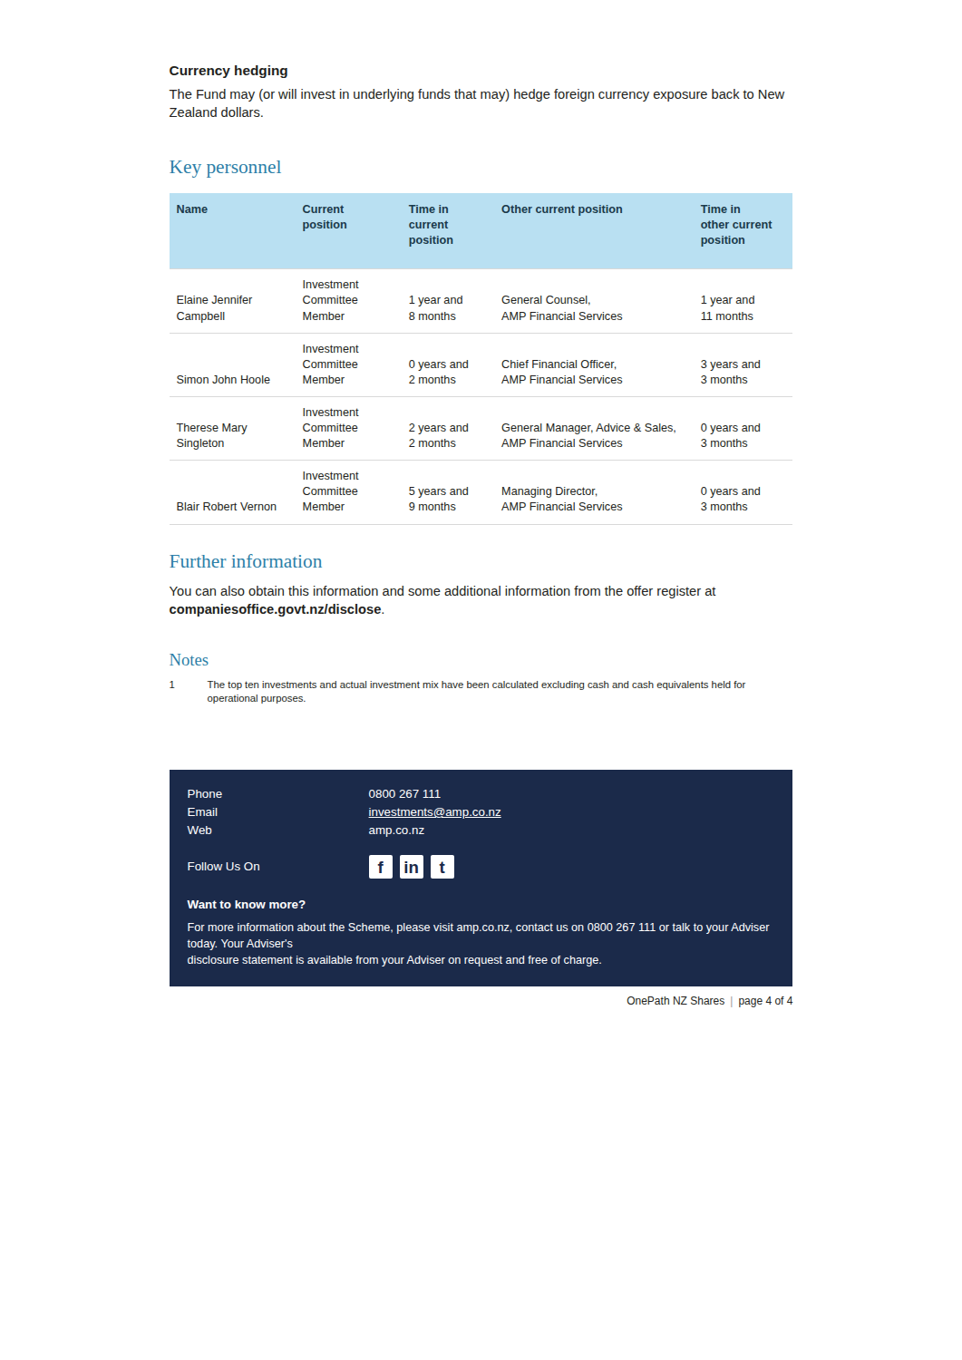Currency hedging
The Fund may (or will invest in underlying funds that may) hedge foreign currency exposure back to New Zealand dollars.
Key personnel
| Name | Current position | Time in current position | Other current position | Time in other current position |
| --- | --- | --- | --- | --- |
| Elaine Jennifer Campbell | Investment Committee Member | 1 year and 8 months | General Counsel, AMP Financial Services | 1 year and 11 months |
| Simon John Hoole | Investment Committee Member | 0 years and 2 months | Chief Financial Officer, AMP Financial Services | 3 years and 3 months |
| Therese Mary Singleton | Investment Committee Member | 2 years and 2 months | General Manager, Advice & Sales, AMP Financial Services | 0 years and 3 months |
| Blair Robert Vernon | Investment Committee Member | 5 years and 9 months | Managing Director, AMP Financial Services | 0 years and 3 months |
Further information
You can also obtain this information and some additional information from the offer register at companiesoffice.govt.nz/disclose.
Notes
1
The top ten investments and actual investment mix have been calculated excluding cash and cash equivalents held for operational purposes.
Phone
0800 267 111
Email
investments@amp.co.nz
Web
amp.co.nz
Follow Us On
f in t
Want to know more?
For more information about the Scheme, please visit amp.co.nz, contact us on 0800 267 111 or talk to your Adviser today. Your Adviser's
disclosure statement is available from your Adviser on request and free of charge.
OnePath NZ Shares|page 4 of 4